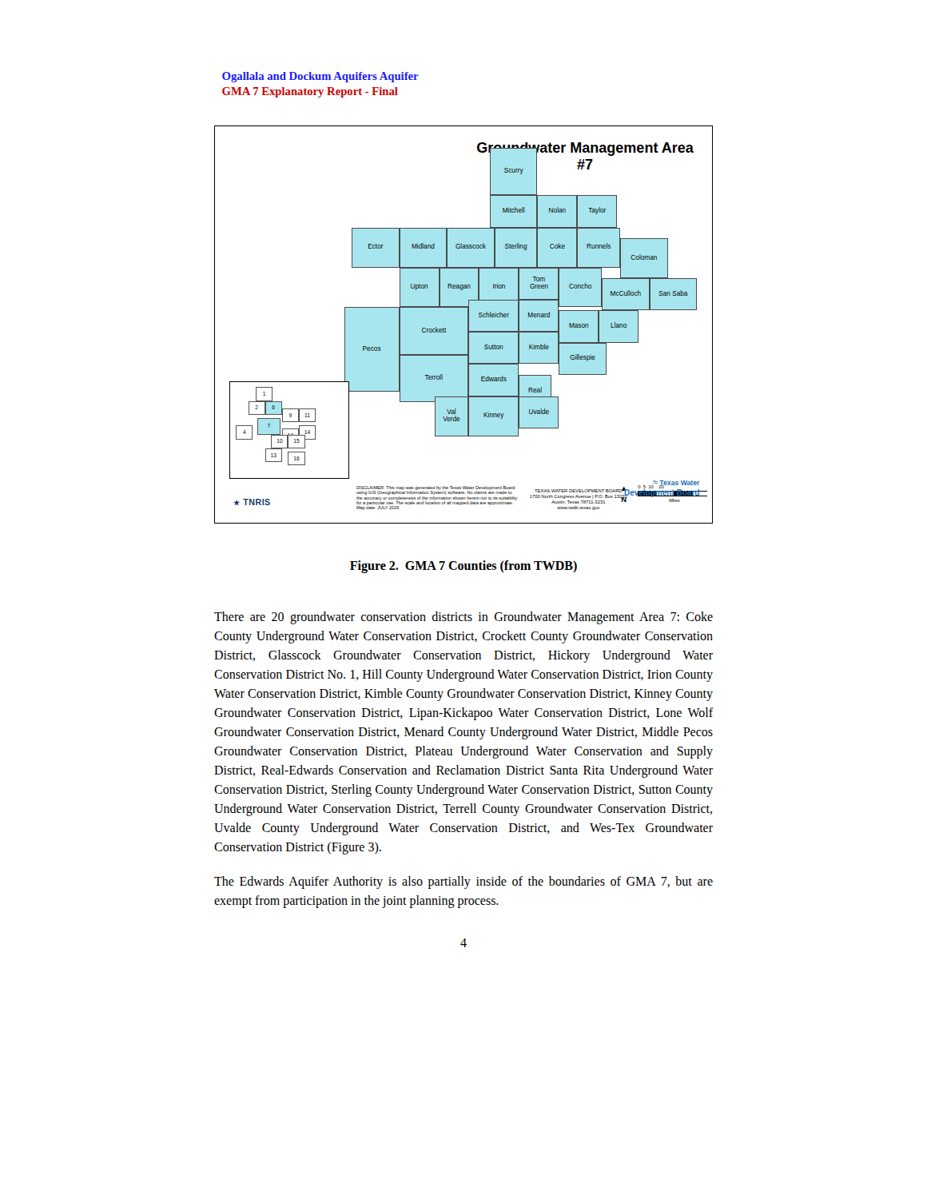Ogallala and Dockum Aquifers Aquifer
GMA 7 Explanatory Report - Final
Groundwater Management Area
#7
Scurry
Mitchell
Nolan
Taylor
Ector
Midland
Glasscock
Sterling
Coke
Runnels
Coloman
Upton
Reagan
Irion
Tom
Green
Concho
McCulloch
San Saba
Pecos
Crockett
Schleicher
Menard
Mason
Llano
Sutton
Kimble
Gillespie
Terroll
Edwards
Real
Val
Verde
Kinney
Uvalde
1
2
6
9
11
7
4
14
14
10
15
13
16
★ TNRIS
DISCLAIMER: This map was generated by the Texas Water Development Board using GIS (Geographical Information System) software. No claims are made to the accuracy or completeness of the information shown herein nor to its suitability for a particular use. The scale and location of all mapped data are approximate. Map date: JULY 2016
TEXAS WATER DEVELOPMENT BOARD
1700 North Congress Avenue | P.O. Box 13231
Austin, Texas 78711-3231
www.twdb.texas.gov
▲
N
0 5 10 20
Miles
MISSION: The Texas Water Development Board's (TWDB) mission is to provide leadership, planning, financial assistance, information, and education for the conservation and responsible development of water for Texas.
≈ Texas Water
Development Board
Figure 2. GMA 7 Counties (from TWDB)
There are 20 groundwater conservation districts in Groundwater Management Area 7: Coke County Underground Water Conservation District, Crockett County Groundwater Conservation District, Glasscock Groundwater Conservation District, Hickory Underground Water Conservation District No. 1, Hill County Underground Water Conservation District, Irion County Water Conservation District, Kimble County Groundwater Conservation District, Kinney County Groundwater Conservation District, Lipan-Kickapoo Water Conservation District, Lone Wolf Groundwater Conservation District, Menard County Underground Water District, Middle Pecos Groundwater Conservation District, Plateau Underground Water Conservation and Supply District, Real-Edwards Conservation and Reclamation District Santa Rita Underground Water Conservation District, Sterling County Underground Water Conservation District, Sutton County Underground Water Conservation District, Terrell County Groundwater Conservation District, Uvalde County Underground Water Conservation District, and Wes-Tex Groundwater Conservation District (Figure 3).
The Edwards Aquifer Authority is also partially inside of the boundaries of GMA 7, but are exempt from participation in the joint planning process.
4